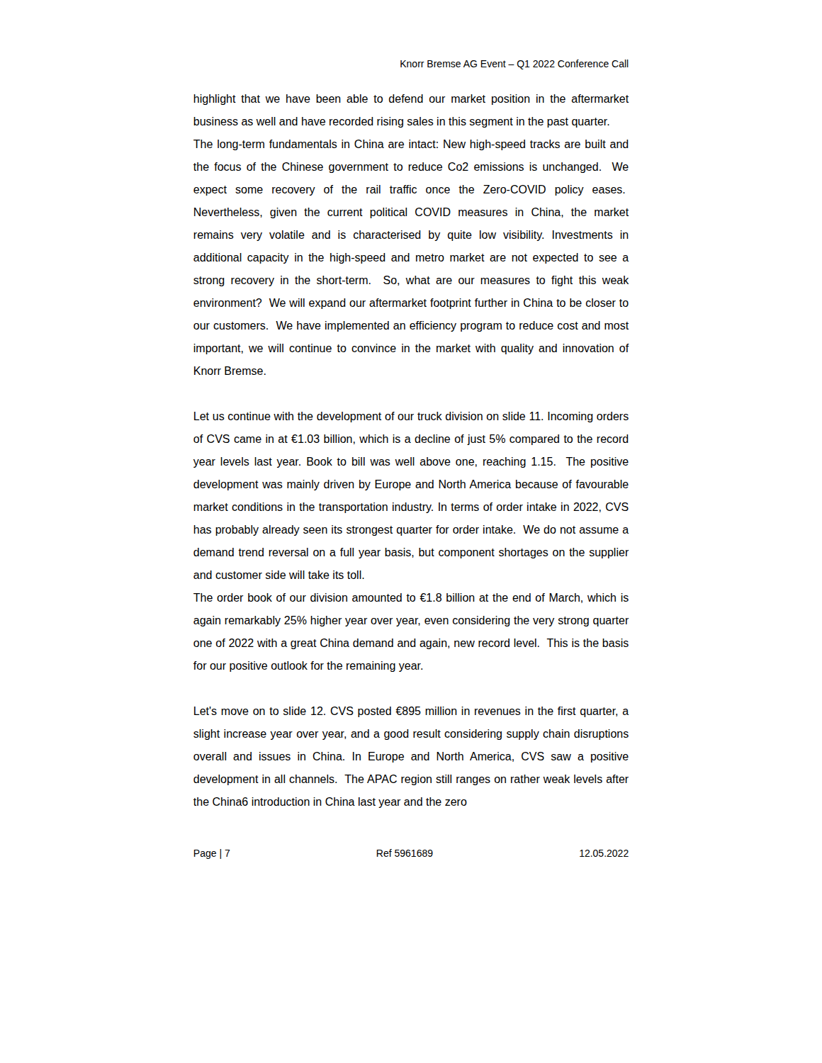Knorr Bremse AG Event – Q1 2022 Conference Call
highlight that we have been able to defend our market position in the aftermarket business as well and have recorded rising sales in this segment in the past quarter.
The long-term fundamentals in China are intact: New high-speed tracks are built and the focus of the Chinese government to reduce Co2 emissions is unchanged. We expect some recovery of the rail traffic once the Zero-COVID policy eases. Nevertheless, given the current political COVID measures in China, the market remains very volatile and is characterised by quite low visibility. Investments in additional capacity in the high-speed and metro market are not expected to see a strong recovery in the short-term. So, what are our measures to fight this weak environment? We will expand our aftermarket footprint further in China to be closer to our customers. We have implemented an efficiency program to reduce cost and most important, we will continue to convince in the market with quality and innovation of Knorr Bremse.
Let us continue with the development of our truck division on slide 11. Incoming orders of CVS came in at €1.03 billion, which is a decline of just 5% compared to the record year levels last year. Book to bill was well above one, reaching 1.15. The positive development was mainly driven by Europe and North America because of favourable market conditions in the transportation industry. In terms of order intake in 2022, CVS has probably already seen its strongest quarter for order intake. We do not assume a demand trend reversal on a full year basis, but component shortages on the supplier and customer side will take its toll.
The order book of our division amounted to €1.8 billion at the end of March, which is again remarkably 25% higher year over year, even considering the very strong quarter one of 2022 with a great China demand and again, new record level. This is the basis for our positive outlook for the remaining year.
Let's move on to slide 12. CVS posted €895 million in revenues in the first quarter, a slight increase year over year, and a good result considering supply chain disruptions overall and issues in China. In Europe and North America, CVS saw a positive development in all channels. The APAC region still ranges on rather weak levels after the China6 introduction in China last year and the zero
Page | 7 Ref 5961689 12.05.2022